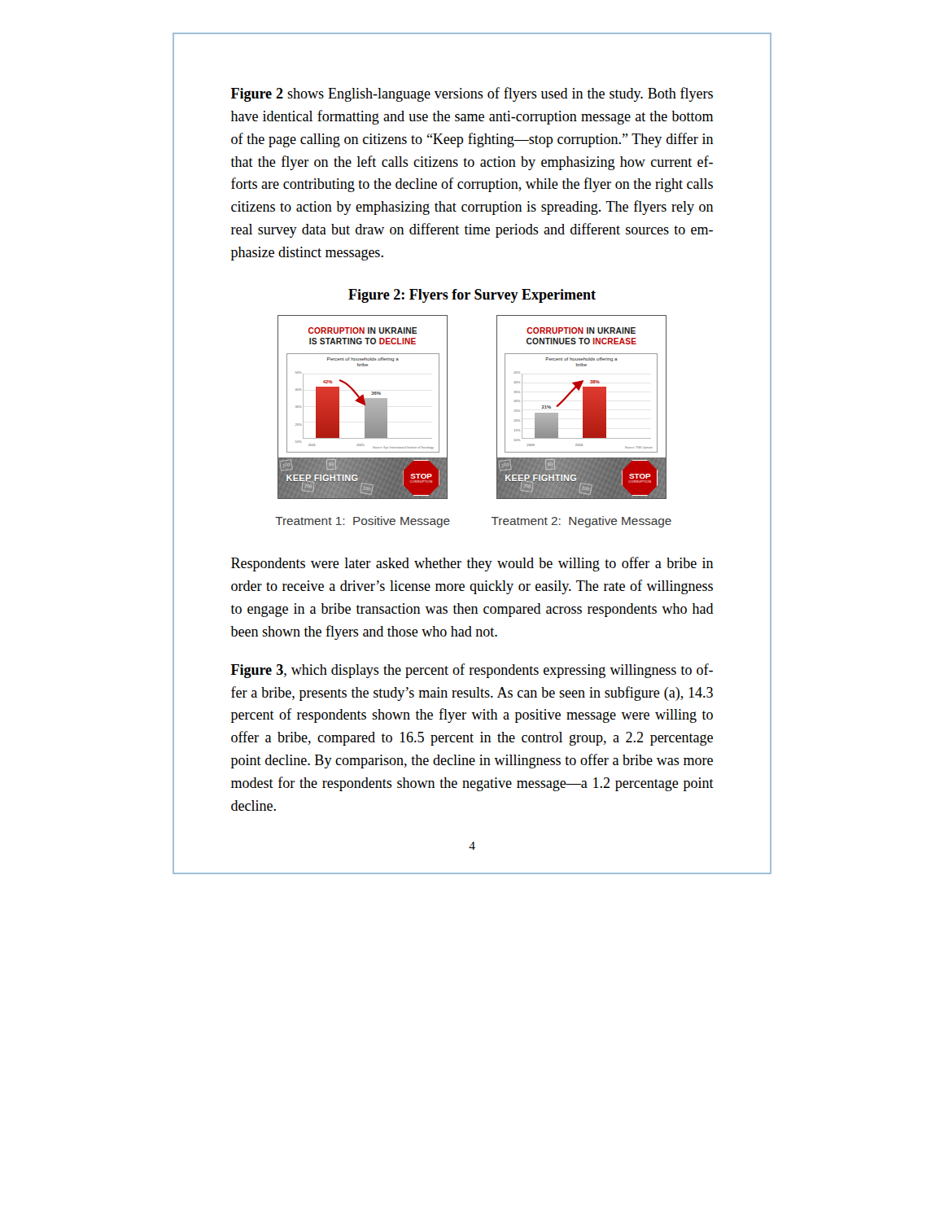Figure 2 shows English-language versions of flyers used in the study. Both flyers have identical formatting and use the same anti-corruption message at the bottom of the page calling on citizens to “Keep fighting—stop corruption.” They differ in that the flyer on the left calls citizens to action by emphasizing how current efforts are contributing to the decline of corruption, while the flyer on the right calls citizens to action by emphasizing that corruption is spreading. The flyers rely on real survey data but draw on different time periods and different sources to emphasize distinct messages.
Figure 2: Flyers for Survey Experiment
CORRUPTION IN UKRAINE
IS STARTING TO DECLINE
Percent of households offering a
bribe
50% 40% 30% 20% 10%
42%
36%
2011
2015
Source: Kyiv International Institute of Sociology
100
200
50
100
KEEP FIGHTING
STOP
CORRUPTION
Treatment 1: Positive Message
CORRUPTION IN UKRAINE
CONTINUES TO INCREASE
Percent of households offering a
bribe
45% 40% 35% 30% 25% 20% 15% 10%
21%
38%
2009
2016
Source: TNS Opinion
100
200
50
100
KEEP FIGHTING
STOP
CORRUPTION
Treatment 2: Negative Message
Respondents were later asked whether they would be willing to offer a bribe in order to receive a driver’s license more quickly or easily. The rate of willingness to engage in a bribe transaction was then compared across respondents who had been shown the flyers and those who had not.
Figure 3, which displays the percent of respondents expressing willingness to offer a bribe, presents the study’s main results. As can be seen in subfigure (a), 14.3 percent of respondents shown the flyer with a positive message were willing to offer a bribe, compared to 16.5 percent in the control group, a 2.2 percentage point decline. By comparison, the decline in willingness to offer a bribe was more modest for the respondents shown the negative message—a 1.2 percentage point decline.
4